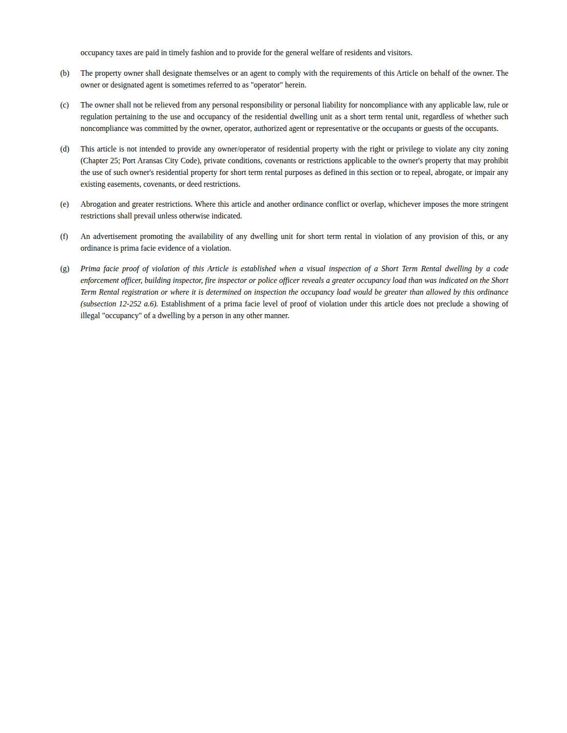occupancy taxes are paid in timely fashion and to provide for the general welfare of residents and visitors.
(b) The property owner shall designate themselves or an agent to comply with the requirements of this Article on behalf of the owner. The owner or designated agent is sometimes referred to as "operator" herein.
(c) The owner shall not be relieved from any personal responsibility or personal liability for noncompliance with any applicable law, rule or regulation pertaining to the use and occupancy of the residential dwelling unit as a short term rental unit, regardless of whether such noncompliance was committed by the owner, operator, authorized agent or representative or the occupants or guests of the occupants.
(d) This article is not intended to provide any owner/operator of residential property with the right or privilege to violate any city zoning (Chapter 25; Port Aransas City Code), private conditions, covenants or restrictions applicable to the owner's property that may prohibit the use of such owner's residential property for short term rental purposes as defined in this section or to repeal, abrogate, or impair any existing easements, covenants, or deed restrictions.
(e) Abrogation and greater restrictions. Where this article and another ordinance conflict or overlap, whichever imposes the more stringent restrictions shall prevail unless otherwise indicated.
(f) An advertisement promoting the availability of any dwelling unit for short term rental in violation of any provision of this, or any ordinance is prima facie evidence of a violation.
(g) Prima facie proof of violation of this Article is established when a visual inspection of a Short Term Rental dwelling by a code enforcement officer, building inspector, fire inspector or police officer reveals a greater occupancy load than was indicated on the Short Term Rental registration or where it is determined on inspection the occupancy load would be greater than allowed by this ordinance (subsection 12-252 a.6). Establishment of a prima facie level of proof of violation under this article does not preclude a showing of illegal "occupancy" of a dwelling by a person in any other manner.